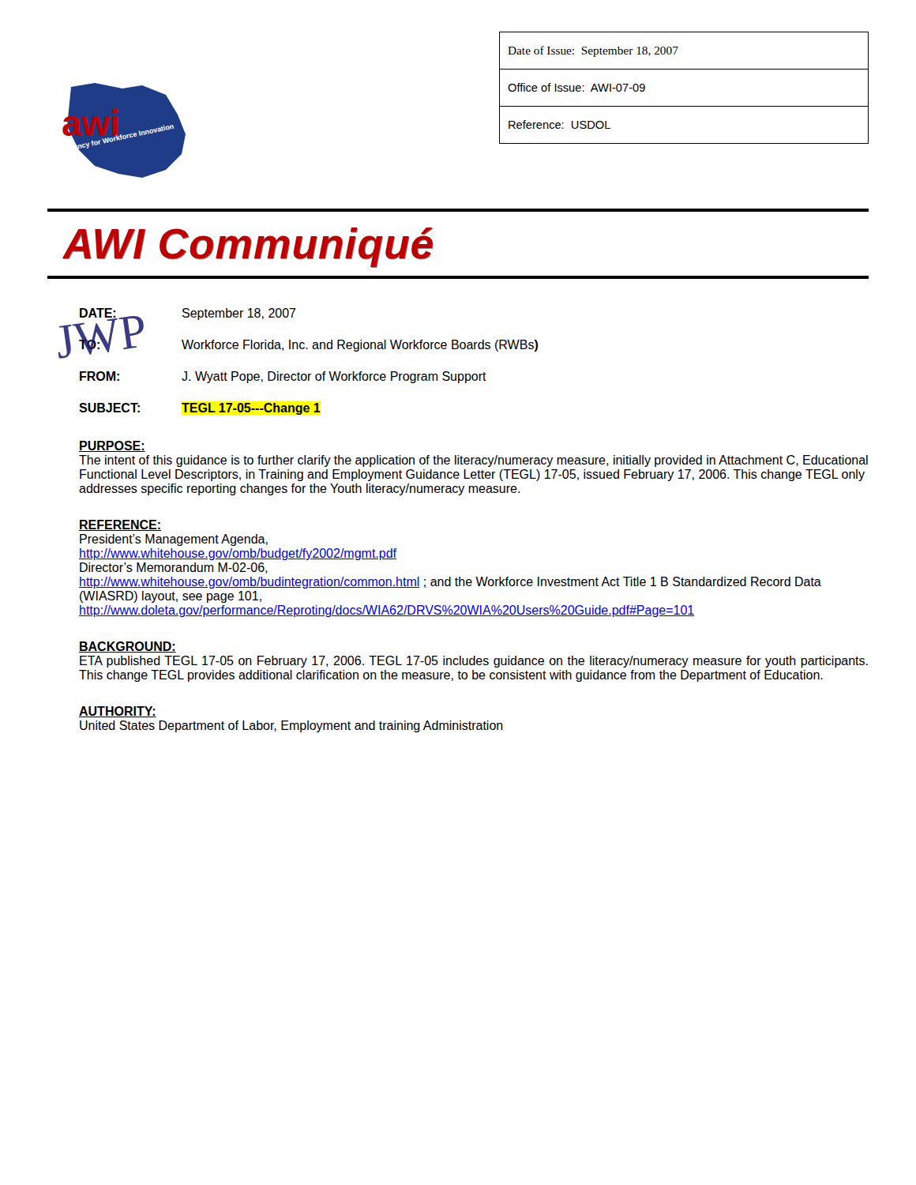awi Agency for Workforce Innovation
| Date of Issue: September 18, 2007 |
| Office of Issue: AWI-07-09 |
| Reference: USDOL |
AWI Communiqué
DATE:
September 18, 2007
JWP
TO:
Workforce Florida, Inc. and Regional Workforce Boards (RWBs)
FROM:
J. Wyatt Pope, Director of Workforce Program Support
SUBJECT:
TEGL 17-05---Change 1
PURPOSE:
The intent of this guidance is to further clarify the application of the literacy/numeracy measure, initially provided in Attachment C, Educational Functional Level Descriptors, in Training and Employment Guidance Letter (TEGL) 17-05, issued February 17, 2006. This change TEGL only addresses specific reporting changes for the Youth literacy/numeracy measure.
REFERENCE:
President’s Management Agenda,
http://www.whitehouse.gov/omb/budget/fy2002/mgmt.pdf
Director’s Memorandum M-02-06,
http://www.whitehouse.gov/omb/budintegration/common.html ; and the Workforce Investment Act Title 1 B Standardized Record Data (WIASRD) layout, see page 101,
http://www.doleta.gov/performance/Reproting/docs/WIA62/DRVS%20WIA%20Users%20Guide.pdf#Page=101
BACKGROUND:
ETA published TEGL 17-05 on February 17, 2006. TEGL 17-05 includes guidance on the literacy/numeracy measure for youth participants. This change TEGL provides additional clarification on the measure, to be consistent with guidance from the Department of Education.
AUTHORITY:
United States Department of Labor, Employment and training Administration